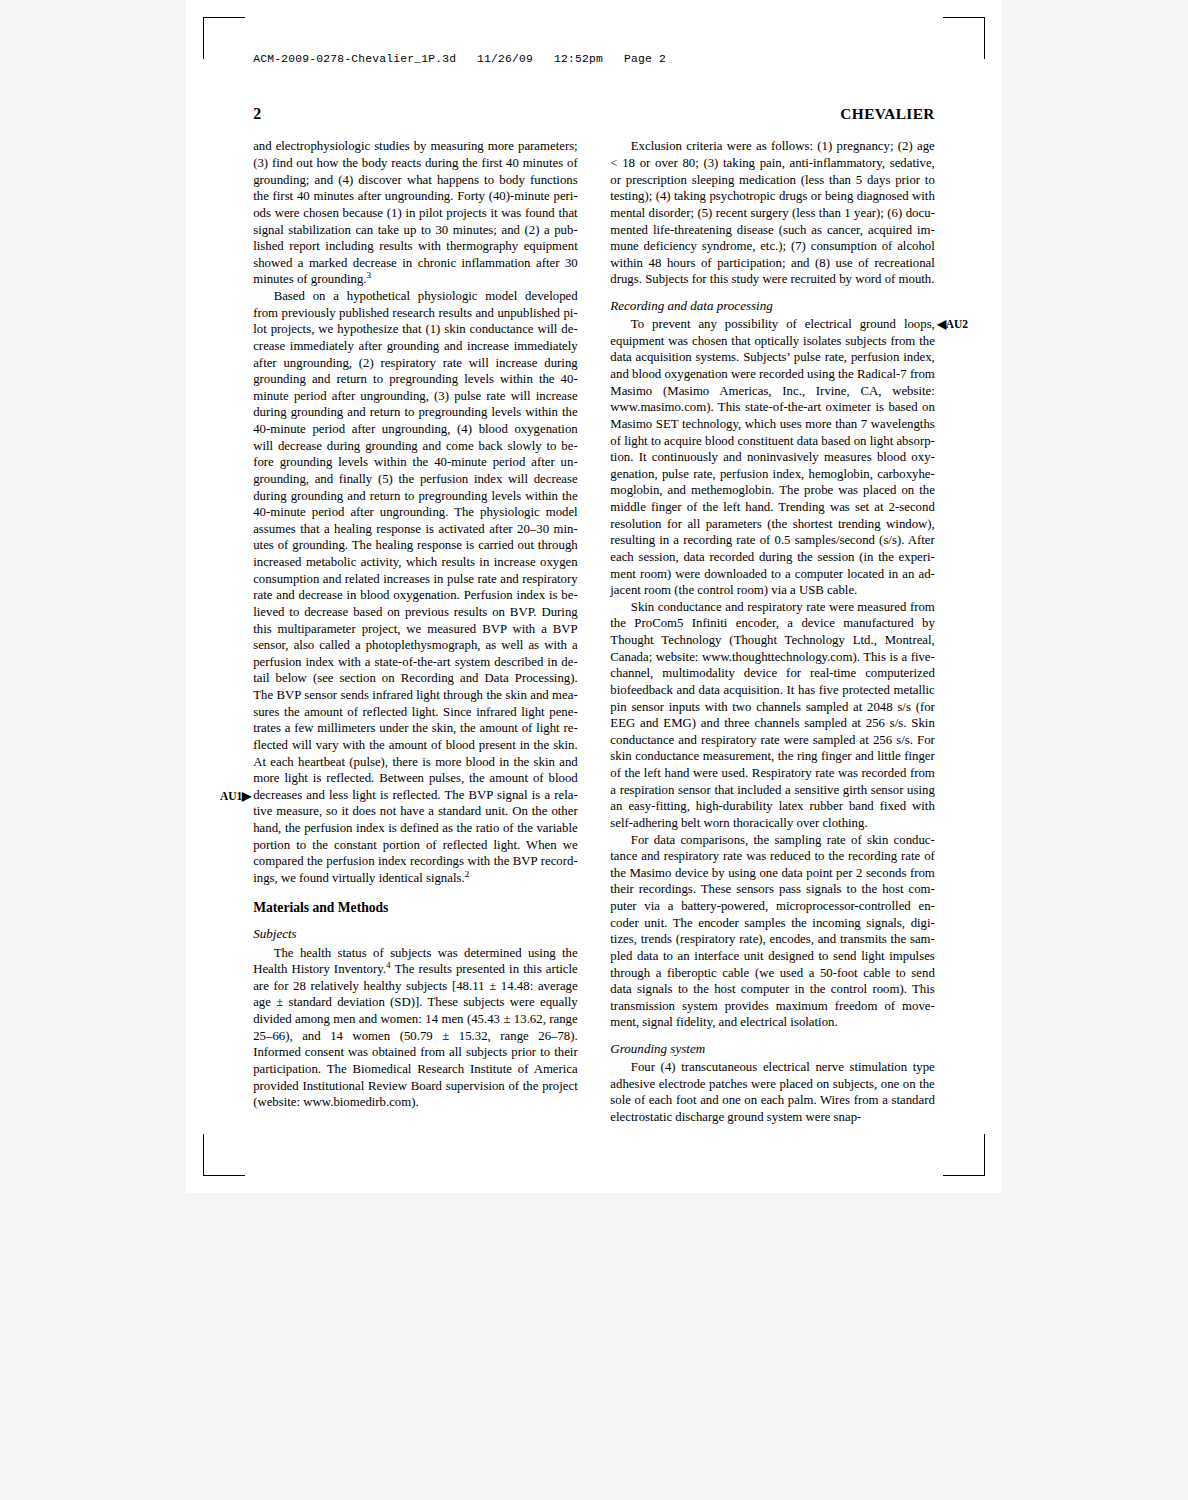ACM-2009-0278-Chevalier_1P.3d 11/26/09 12:52pm Page 2
2 CHEVALIER
◀AU2
AU1▶
and electrophysiologic studies by measuring more parameters; (3) find out how the body reacts during the first 40 minutes of grounding; and (4) discover what happens to body functions the first 40 minutes after ungrounding. Forty (40)-minute periods were chosen because (1) in pilot projects it was found that signal stabilization can take up to 30 minutes; and (2) a published report including results with thermography equipment showed a marked decrease in chronic inflammation after 30 minutes of grounding.3
Based on a hypothetical physiologic model developed from previously published research results and unpublished pilot projects, we hypothesize that (1) skin conductance will decrease immediately after grounding and increase immediately after ungrounding, (2) respiratory rate will increase during grounding and return to pregrounding levels within the 40-minute period after ungrounding, (3) pulse rate will increase during grounding and return to pregrounding levels within the 40-minute period after ungrounding, (4) blood oxygenation will decrease during grounding and come back slowly to before grounding levels within the 40-minute period after ungrounding, and finally (5) the perfusion index will decrease during grounding and return to pregrounding levels within the 40-minute period after ungrounding. The physiologic model assumes that a healing response is activated after 20–30 minutes of grounding. The healing response is carried out through increased metabolic activity, which results in increase oxygen consumption and related increases in pulse rate and respiratory rate and decrease in blood oxygenation. Perfusion index is believed to decrease based on previous results on BVP. During this multiparameter project, we measured BVP with a BVP sensor, also called a photoplethysmograph, as well as with a perfusion index with a state-of-the-art system described in detail below (see section on Recording and Data Processing). The BVP sensor sends infrared light through the skin and measures the amount of reflected light. Since infrared light penetrates a few millimeters under the skin, the amount of light reflected will vary with the amount of blood present in the skin. At each heartbeat (pulse), there is more blood in the skin and more light is reflected. Between pulses, the amount of blood decreases and less light is reflected. The BVP signal is a relative measure, so it does not have a standard unit. On the other hand, the perfusion index is defined as the ratio of the variable portion to the constant portion of reflected light. When we compared the perfusion index recordings with the BVP recordings, we found virtually identical signals.2
Materials and Methods
Subjects
The health status of subjects was determined using the Health History Inventory.4 The results presented in this article are for 28 relatively healthy subjects [48.11 ± 14.48: average age ± standard deviation (SD)]. These subjects were equally divided among men and women: 14 men (45.43 ± 13.62, range 25–66), and 14 women (50.79 ± 15.32, range 26–78). Informed consent was obtained from all subjects prior to their participation. The Biomedical Research Institute of America provided Institutional Review Board supervision of the project (website: www.biomedirb.com).
Exclusion criteria were as follows: (1) pregnancy; (2) age < 18 or over 80; (3) taking pain, anti-inflammatory, sedative, or prescription sleeping medication (less than 5 days prior to testing); (4) taking psychotropic drugs or being diagnosed with mental disorder; (5) recent surgery (less than 1 year); (6) documented life-threatening disease (such as cancer, acquired immune deficiency syndrome, etc.); (7) consumption of alcohol within 48 hours of participation; and (8) use of recreational drugs. Subjects for this study were recruited by word of mouth.
Recording and data processing
To prevent any possibility of electrical ground loops, equipment was chosen that optically isolates subjects from the data acquisition systems. Subjects’ pulse rate, perfusion index, and blood oxygenation were recorded using the Radical-7 from Masimo (Masimo Americas, Inc., Irvine, CA, website: www.masimo.com). This state-of-the-art oximeter is based on Masimo SET technology, which uses more than 7 wavelengths of light to acquire blood constituent data based on light absorption. It continuously and noninvasively measures blood oxygenation, pulse rate, perfusion index, hemoglobin, carboxyhemoglobin, and methemoglobin. The probe was placed on the middle finger of the left hand. Trending was set at 2-second resolution for all parameters (the shortest trending window), resulting in a recording rate of 0.5 samples/second (s/s). After each session, data recorded during the session (in the experiment room) were downloaded to a computer located in an adjacent room (the control room) via a USB cable.
Skin conductance and respiratory rate were measured from the ProCom5 Infiniti encoder, a device manufactured by Thought Technology (Thought Technology Ltd., Montreal, Canada; website: www.thoughttechnology.com). This is a five-channel, multimodality device for real-time computerized biofeedback and data acquisition. It has five protected metallic pin sensor inputs with two channels sampled at 2048 s/s (for EEG and EMG) and three channels sampled at 256 s/s. Skin conductance and respiratory rate were sampled at 256 s/s. For skin conductance measurement, the ring finger and little finger of the left hand were used. Respiratory rate was recorded from a respiration sensor that included a sensitive girth sensor using an easy-fitting, high-durability latex rubber band fixed with self-adhering belt worn thoracically over clothing.
For data comparisons, the sampling rate of skin conductance and respiratory rate was reduced to the recording rate of the Masimo device by using one data point per 2 seconds from their recordings. These sensors pass signals to the host computer via a battery-powered, microprocessor-controlled encoder unit. The encoder samples the incoming signals, digitizes, trends (respiratory rate), encodes, and transmits the sampled data to an interface unit designed to send light impulses through a fiberoptic cable (we used a 50-foot cable to send data signals to the host computer in the control room). This transmission system provides maximum freedom of movement, signal fidelity, and electrical isolation.
Grounding system
Four (4) transcutaneous electrical nerve stimulation type adhesive electrode patches were placed on subjects, one on the sole of each foot and one on each palm. Wires from a standard electrostatic discharge ground system were snap-